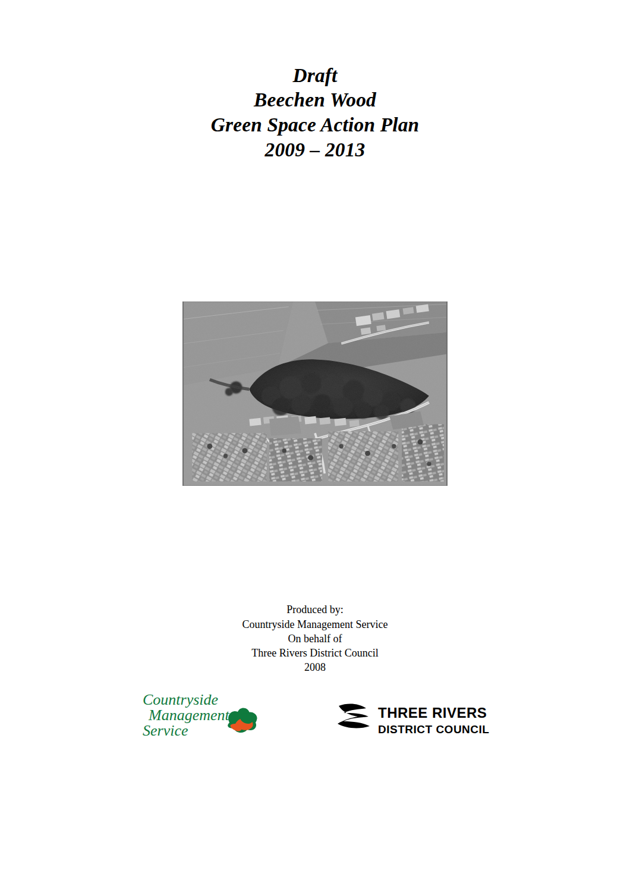Draft
Beechen Wood
Green Space Action Plan
2009 – 2013
Produced by:
Countryside Management Service
On behalf of
Three Rivers District Council
2008
Countryside Management Service THREE RIVERS DISTRICT COUNCIL